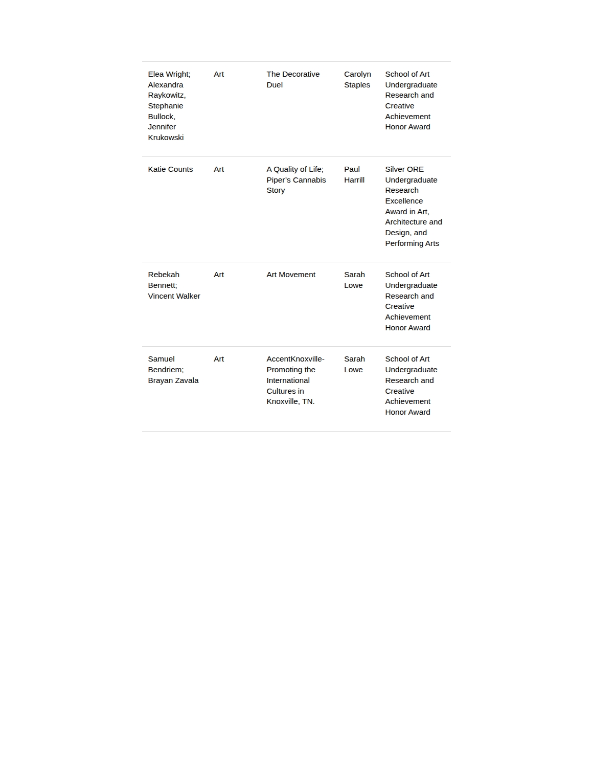| Elea Wright; Alexandra Raykowitz, Stephanie Bullock, Jennifer Krukowski | Art | The Decorative Duel | Carolyn Staples | School of Art Undergraduate Research and Creative Achievement Honor Award |
| Katie Counts | Art | A Quality of Life; Piper’s Cannabis Story | Paul Harrill | Silver ORE Undergraduate Research Excellence Award in Art, Architecture and Design, and Performing Arts |
| Rebekah Bennett; Vincent Walker | Art | Art Movement | Sarah Lowe | School of Art Undergraduate Research and Creative Achievement Honor Award |
| Samuel Bendriem; Brayan Zavala | Art | AccentKnoxville-Promoting the International Cultures in Knoxville, TN. | Sarah Lowe | School of Art Undergraduate Research and Creative Achievement Honor Award |